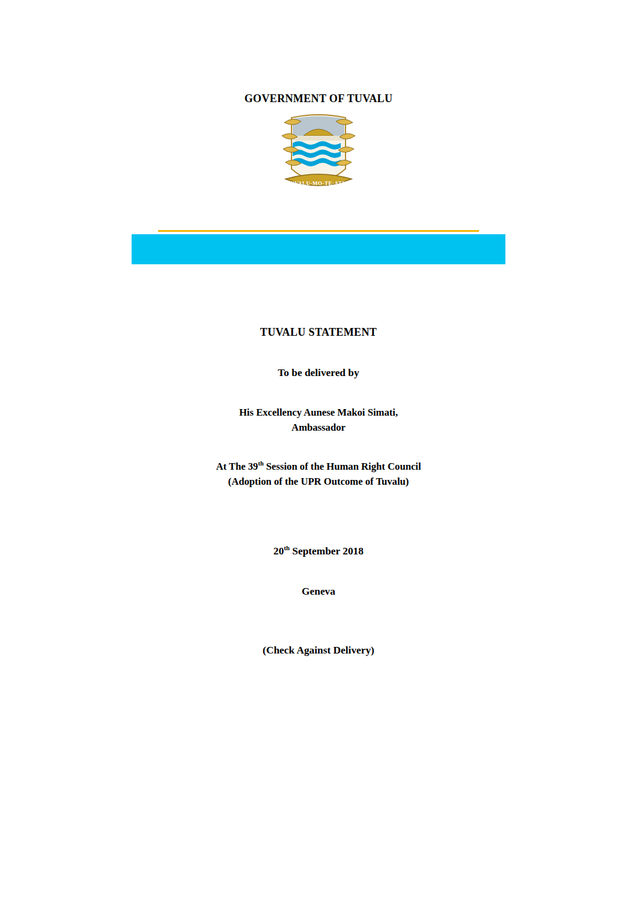GOVERNMENT OF TUVALU
TUVALU STATEMENT
To be delivered by
His Excellency Aunese Makoi Simati, Ambassador
At The 39th Session of the Human Right Council (Adoption of the UPR Outcome of Tuvalu)
20th September 2018
Geneva
(Check Against Delivery)